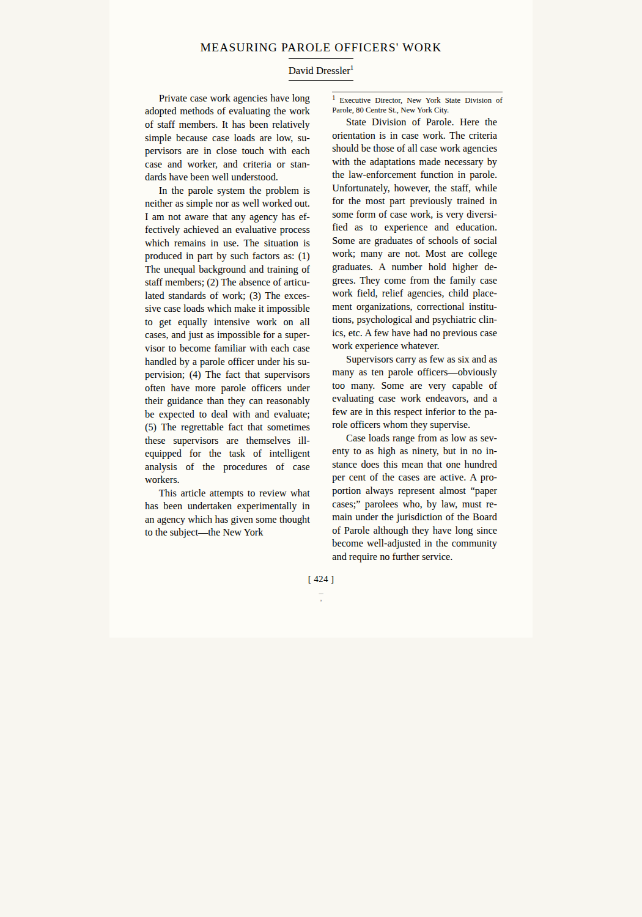Measuring Parole Officers' Work
David Dressler1
Private case work agencies have long adopted methods of evaluating the work of staff members. It has been relatively simple because case loads are low, supervisors are in close touch with each case and worker, and criteria or standards have been well understood.
In the parole system the problem is neither as simple nor as well worked out. I am not aware that any agency has effectively achieved an evaluative process which remains in use. The situation is produced in part by such factors as: (1) The unequal background and training of staff members; (2) The absence of articulated standards of work; (3) The excessive case loads which make it impossible to get equally intensive work on all cases, and just as impossible for a supervisor to become familiar with each case handled by a parole officer under his supervision; (4) The fact that supervisors often have more parole officers under their guidance than they can reasonably be expected to deal with and evaluate; (5) The regrettable fact that sometimes these supervisors are themselves ill-equipped for the task of intelligent analysis of the procedures of case workers.
This article attempts to review what has been undertaken experimentally in an agency which has given some thought to the subject—the New York
1 Executive Director, New York State Division of Parole, 80 Centre St., New York City.
State Division of Parole. Here the orientation is in case work. The criteria should be those of all case work agencies with the adaptations made necessary by the law-enforcement function in parole. Unfortunately, however, the staff, while for the most part previously trained in some form of case work, is very diversified as to experience and education. Some are graduates of schools of social work; many are not. Most are college graduates. A number hold higher degrees. They come from the family case work field, relief agencies, child placement organizations, correctional institutions, psychological and psychiatric clinics, etc. A few have had no previous case work experience whatever.
Supervisors carry as few as six and as many as ten parole officers—obviously too many. Some are very capable of evaluating case work endeavors, and a few are in this respect inferior to the parole officers whom they supervise.
Case loads range from as low as seventy to as high as ninety, but in no instance does this mean that one hundred per cent of the cases are active. A proportion always represent almost “paper cases;” parolees who, by law, must remain under the jurisdiction of the Board of Parole although they have long since become well-adjusted in the community and require no further service.
[ 424 ]
–
’